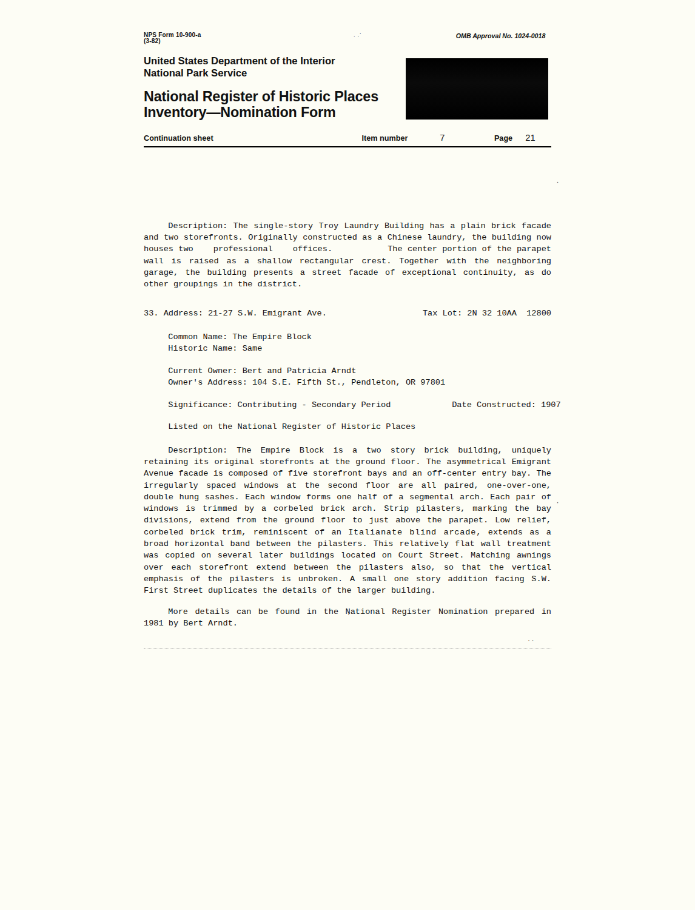NPS Form 10-900-a
(3-82)
OMB Approval No. 1024-0018
· ··
United States Department of the Interior
National Park Service
National Register of Historic Places
Inventory—Nomination Form
Continuation sheet Item number 7 Page 21
·
Description: The single-story Troy Laundry Building has a plain brick facade and two storefronts. Originally constructed as a Chinese laundry, the building now houses two professional offices. The center portion of the parapet wall is raised as a shallow rectangular crest. Together with the neighboring garage, the building presents a street facade of exceptional continuity, as do other groupings in the district.
33. Address: 21-27 S.W. Emigrant Ave.
Tax Lot: 2N 32 10AA 12800
Common Name: The Empire Block Historic Name: Same
Current Owner: Bert and Patricia Arndt Owner's Address: 104 S.E. Fifth St., Pendleton, OR 97801
Significance: Contributing - Secondary Period Date Constructed: 1907
Listed on the National Register of Historic Places
Description: The Empire Block is a two story brick building, uniquely retaining its original storefronts at the ground floor. The asymmetrical Emigrant Avenue facade is composed of five storefront bays and an off-center entry bay. The irregularly spaced windows at the second floor are all paired, one-over-one, double hung sashes. Each window forms one half of a segmental arch. Each pair of windows is trimmed by a corbeled brick arch. Strip pilasters, marking the bay divisions, extend from the ground floor to just above the parapet. Low relief, corbeled brick trim, reminiscent of an Italianate blind arcade, extends as a broad horizontal band between the pilasters. This relatively flat wall treatment was copied on several later buildings located on Court Street. Matching awnings over each storefront extend between the pilasters also, so that the vertical emphasis of the pilasters is unbroken. A small one story addition facing S.W. First Street duplicates the details of the larger building.
More details can be found in the National Register Nomination prepared in 1981 by Bert Arndt.
·
·
·
· ·